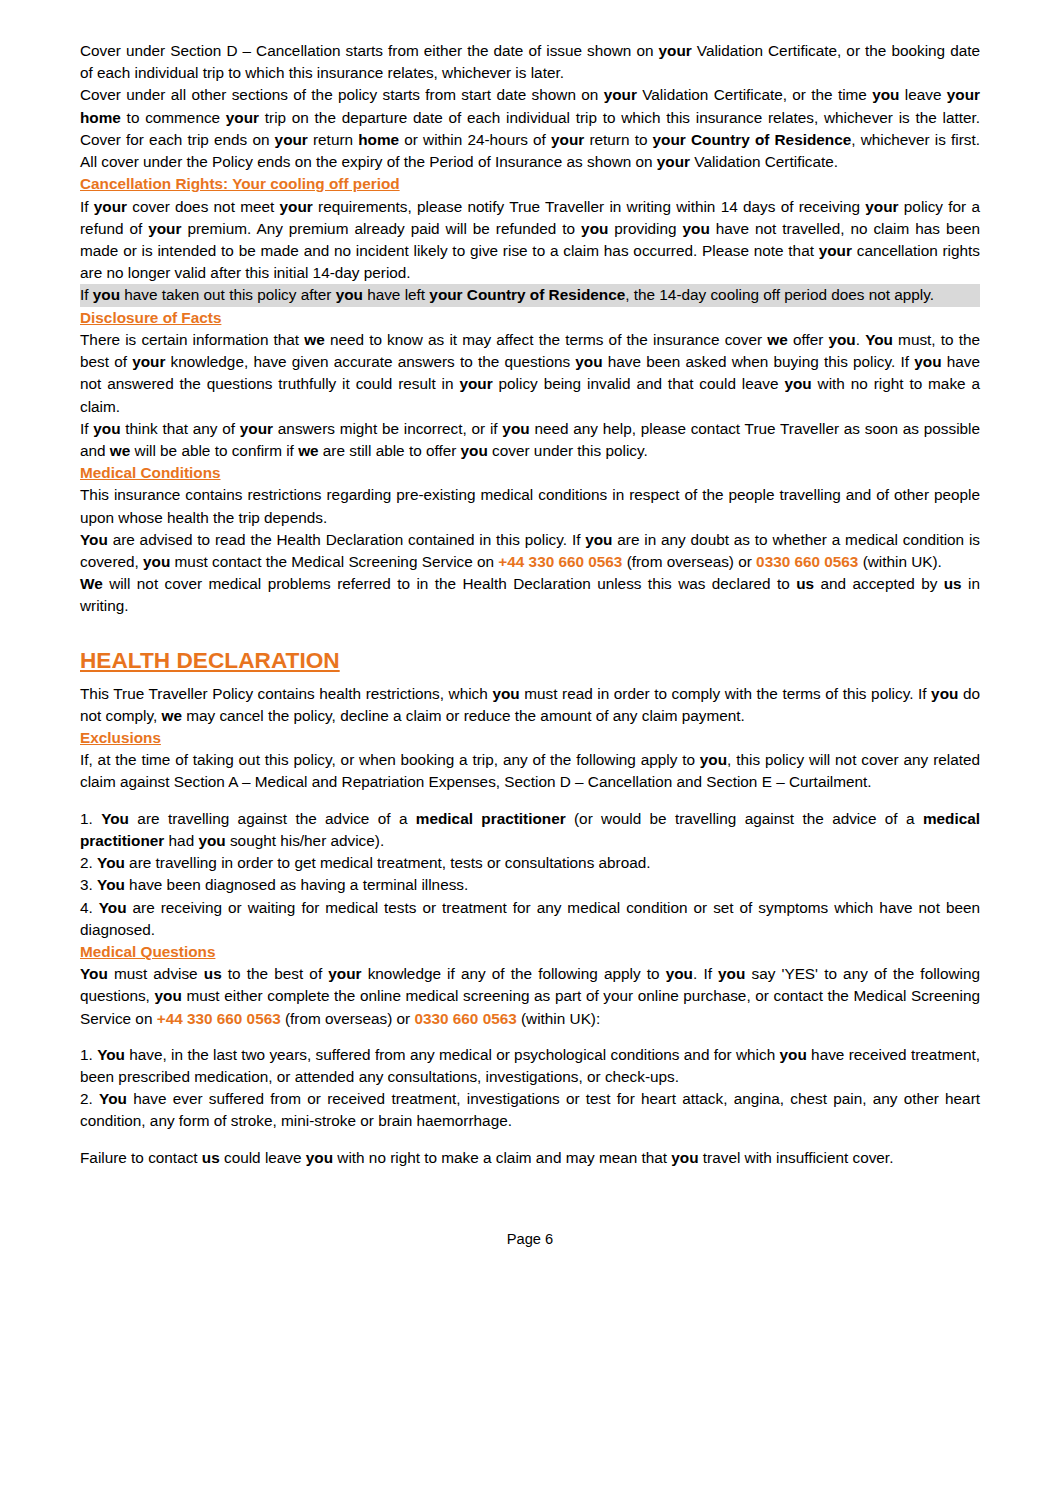Cover under Section D – Cancellation starts from either the date of issue shown on your Validation Certificate, or the booking date of each individual trip to which this insurance relates, whichever is later.
Cover under all other sections of the policy starts from start date shown on your Validation Certificate, or the time you leave your home to commence your trip on the departure date of each individual trip to which this insurance relates, whichever is the latter. Cover for each trip ends on your return home or within 24-hours of your return to your Country of Residence, whichever is first. All cover under the Policy ends on the expiry of the Period of Insurance as shown on your Validation Certificate.
Cancellation Rights: Your cooling off period
If your cover does not meet your requirements, please notify True Traveller in writing within 14 days of receiving your policy for a refund of your premium. Any premium already paid will be refunded to you providing you have not travelled, no claim has been made or is intended to be made and no incident likely to give rise to a claim has occurred. Please note that your cancellation rights are no longer valid after this initial 14-day period.
If you have taken out this policy after you have left your Country of Residence, the 14-day cooling off period does not apply.
Disclosure of Facts
There is certain information that we need to know as it may affect the terms of the insurance cover we offer you. You must, to the best of your knowledge, have given accurate answers to the questions you have been asked when buying this policy. If you have not answered the questions truthfully it could result in your policy being invalid and that could leave you with no right to make a claim.
If you think that any of your answers might be incorrect, or if you need any help, please contact True Traveller as soon as possible and we will be able to confirm if we are still able to offer you cover under this policy.
Medical Conditions
This insurance contains restrictions regarding pre-existing medical conditions in respect of the people travelling and of other people upon whose health the trip depends.
You are advised to read the Health Declaration contained in this policy. If you are in any doubt as to whether a medical condition is covered, you must contact the Medical Screening Service on +44 330 660 0563 (from overseas) or 0330 660 0563 (within UK).
We will not cover medical problems referred to in the Health Declaration unless this was declared to us and accepted by us in writing.
HEALTH DECLARATION
This True Traveller Policy contains health restrictions, which you must read in order to comply with the terms of this policy. If you do not comply, we may cancel the policy, decline a claim or reduce the amount of any claim payment.
Exclusions
If, at the time of taking out this policy, or when booking a trip, any of the following apply to you, this policy will not cover any related claim against Section A – Medical and Repatriation Expenses, Section D – Cancellation and Section E – Curtailment.
1. You are travelling against the advice of a medical practitioner (or would be travelling against the advice of a medical practitioner had you sought his/her advice).
2. You are travelling in order to get medical treatment, tests or consultations abroad.
3. You have been diagnosed as having a terminal illness.
4. You are receiving or waiting for medical tests or treatment for any medical condition or set of symptoms which have not been diagnosed.
Medical Questions
You must advise us to the best of your knowledge if any of the following apply to you. If you say 'YES' to any of the following questions, you must either complete the online medical screening as part of your online purchase, or contact the Medical Screening Service on +44 330 660 0563 (from overseas) or 0330 660 0563 (within UK):
1. You have, in the last two years, suffered from any medical or psychological conditions and for which you have received treatment, been prescribed medication, or attended any consultations, investigations, or check-ups.
2. You have ever suffered from or received treatment, investigations or test for heart attack, angina, chest pain, any other heart condition, any form of stroke, mini-stroke or brain haemorrhage.
Failure to contact us could leave you with no right to make a claim and may mean that you travel with insufficient cover.
Page 6